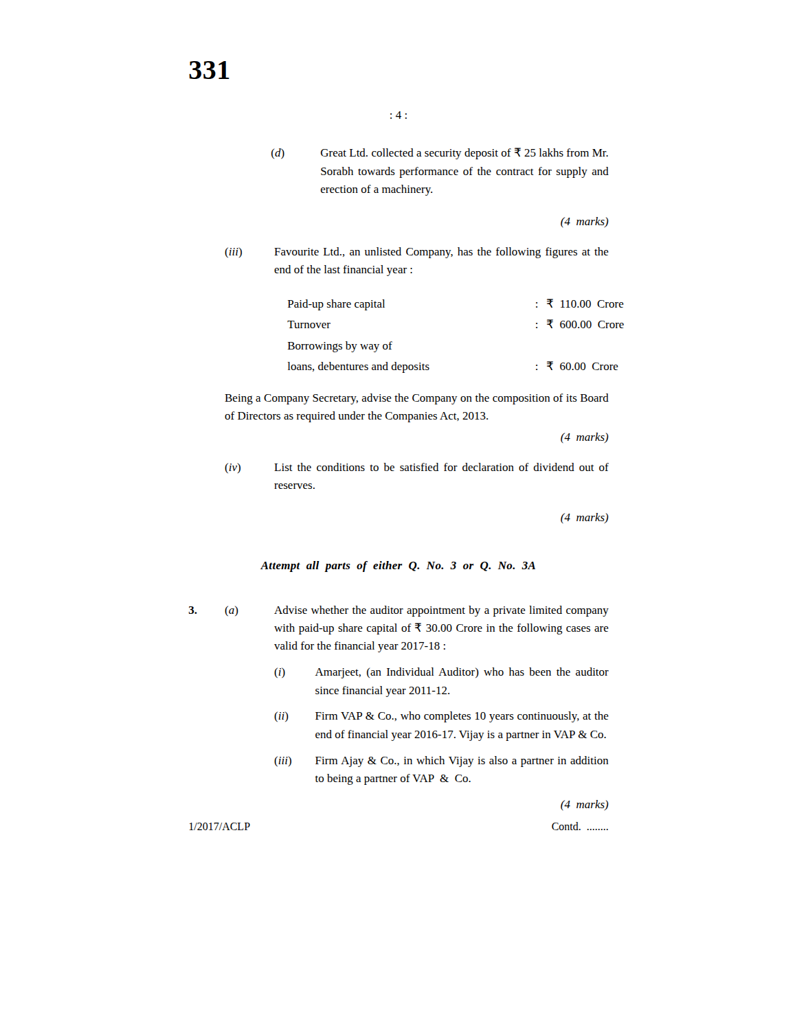331
: 4 :
(d)
Great Ltd. collected a security deposit of ₹ 25 lakhs from Mr. Sorabh towards performance of the contract for supply and erection of a machinery.
(4 marks)
(iii)
Favourite Ltd., an unlisted Company, has the following figures at the end of the last financial year :
| Paid-up share capital | : | ₹ 110.00 Crore |
| Turnover | : | ₹ 600.00 Crore |
| Borrowings by way of | | |
| loans, debentures and deposits | : | ₹ 60.00 Crore |
Being a Company Secretary, advise the Company on the composition of its Board of Directors as required under the Companies Act, 2013.
(4 marks)
(iv)
List the conditions to be satisfied for declaration of dividend out of reserves.
(4 marks)
Attempt all parts of either Q. No. 3 or Q. No. 3A
3. (a)
Advise whether the auditor appointment by a private limited company with paid-up share capital of ₹ 30.00 Crore in the following cases are valid for the financial year 2017-18 :
(i)
Amarjeet, (an Individual Auditor) who has been the auditor since financial year 2011-12.
(ii)
Firm VAP & Co., who completes 10 years continuously, at the end of financial year 2016-17. Vijay is a partner in VAP & Co.
(iii)
Firm Ajay & Co., in which Vijay is also a partner in addition to being a partner of VAP & Co.
(4 marks)
1/2017/ACLP
Contd. ........